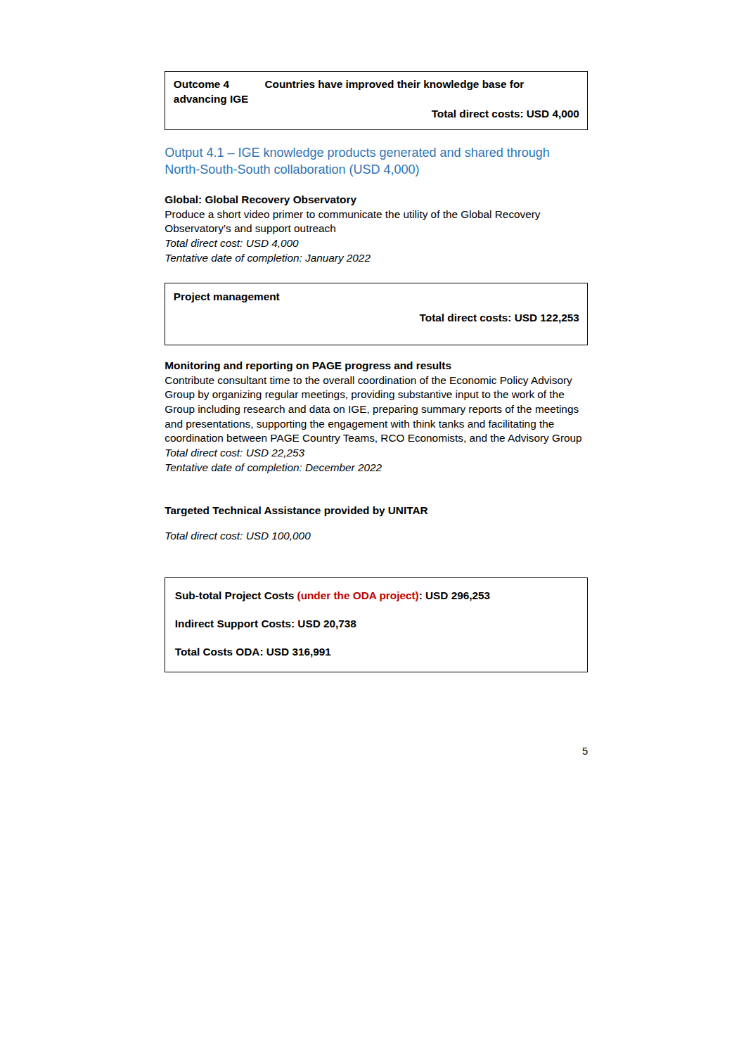Outcome 4 Countries have improved their knowledge base for advancing IGE
Total direct costs: USD 4,000
Output 4.1 – IGE knowledge products generated and shared through North-South-South collaboration (USD 4,000)
Global: Global Recovery Observatory
Produce a short video primer to communicate the utility of the Global Recovery Observatory’s and support outreach
Total direct cost: USD 4,000
Tentative date of completion: January 2022
Project management
Total direct costs: USD 122,253
Monitoring and reporting on PAGE progress and results
Contribute consultant time to the overall coordination of the Economic Policy Advisory Group by organizing regular meetings, providing substantive input to the work of the Group including research and data on IGE, preparing summary reports of the meetings and presentations, supporting the engagement with think tanks and facilitating the coordination between PAGE Country Teams, RCO Economists, and the Advisory Group
Total direct cost: USD 22,253
Tentative date of completion: December 2022
Targeted Technical Assistance provided by UNITAR
Total direct cost: USD 100,000
Sub-total Project Costs (under the ODA project): USD 296,253
Indirect Support Costs: USD 20,738
Total Costs ODA: USD 316,991
5